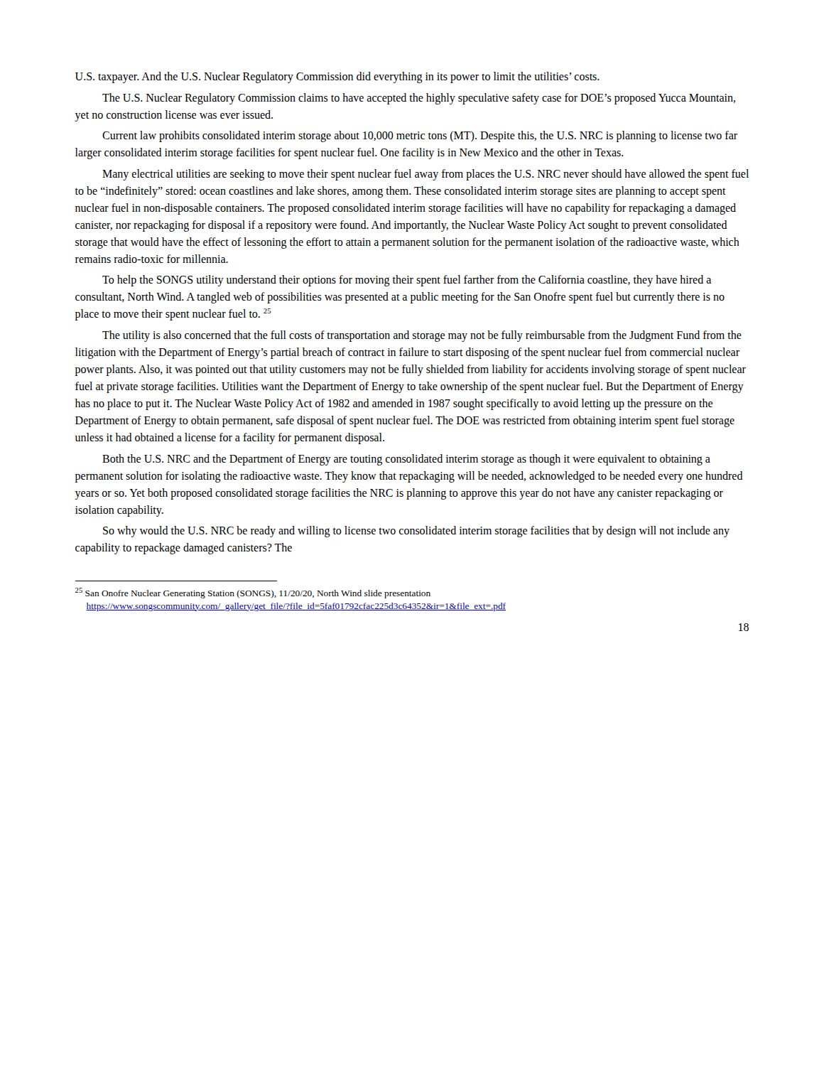U.S. taxpayer. And the U.S. Nuclear Regulatory Commission did everything in its power to limit the utilities’ costs.
The U.S. Nuclear Regulatory Commission claims to have accepted the highly speculative safety case for DOE’s proposed Yucca Mountain, yet no construction license was ever issued.
Current law prohibits consolidated interim storage about 10,000 metric tons (MT). Despite this, the U.S. NRC is planning to license two far larger consolidated interim storage facilities for spent nuclear fuel. One facility is in New Mexico and the other in Texas.
Many electrical utilities are seeking to move their spent nuclear fuel away from places the U.S. NRC never should have allowed the spent fuel to be “indefinitely” stored: ocean coastlines and lake shores, among them. These consolidated interim storage sites are planning to accept spent nuclear fuel in non-disposable containers. The proposed consolidated interim storage facilities will have no capability for repackaging a damaged canister, nor repackaging for disposal if a repository were found. And importantly, the Nuclear Waste Policy Act sought to prevent consolidated storage that would have the effect of lessoning the effort to attain a permanent solution for the permanent isolation of the radioactive waste, which remains radio-toxic for millennia.
To help the SONGS utility understand their options for moving their spent fuel farther from the California coastline, they have hired a consultant, North Wind. A tangled web of possibilities was presented at a public meeting for the San Onofre spent fuel but currently there is no place to move their spent nuclear fuel to. 25
The utility is also concerned that the full costs of transportation and storage may not be fully reimbursable from the Judgment Fund from the litigation with the Department of Energy’s partial breach of contract in failure to start disposing of the spent nuclear fuel from commercial nuclear power plants. Also, it was pointed out that utility customers may not be fully shielded from liability for accidents involving storage of spent nuclear fuel at private storage facilities. Utilities want the Department of Energy to take ownership of the spent nuclear fuel. But the Department of Energy has no place to put it. The Nuclear Waste Policy Act of 1982 and amended in 1987 sought specifically to avoid letting up the pressure on the Department of Energy to obtain permanent, safe disposal of spent nuclear fuel. The DOE was restricted from obtaining interim spent fuel storage unless it had obtained a license for a facility for permanent disposal.
Both the U.S. NRC and the Department of Energy are touting consolidated interim storage as though it were equivalent to obtaining a permanent solution for isolating the radioactive waste. They know that repackaging will be needed, acknowledged to be needed every one hundred years or so. Yet both proposed consolidated storage facilities the NRC is planning to approve this year do not have any canister repackaging or isolation capability.
So why would the U.S. NRC be ready and willing to license two consolidated interim storage facilities that by design will not include any capability to repackage damaged canisters? The
25 San Onofre Nuclear Generating Station (SONGS), 11/20/20, North Wind slide presentation https://www.songscommunity.com/_gallery/get_file/?file_id=5faf01792cfac225d3c64352&ir=1&file_ext=.pdf
18